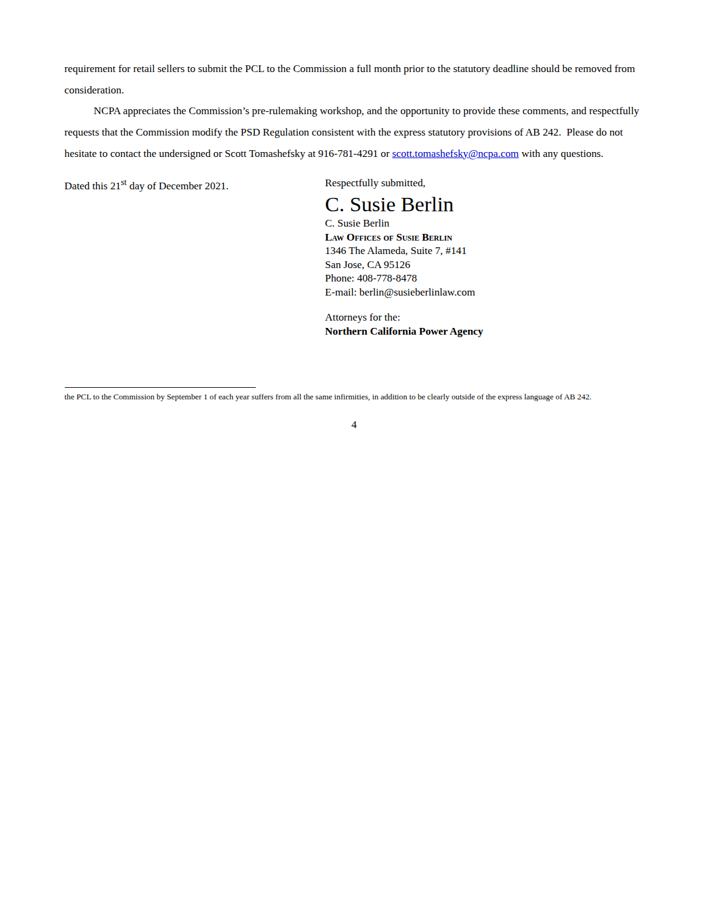requirement for retail sellers to submit the PCL to the Commission a full month prior to the statutory deadline should be removed from consideration.
NCPA appreciates the Commission’s pre-rulemaking workshop, and the opportunity to provide these comments, and respectfully requests that the Commission modify the PSD Regulation consistent with the express statutory provisions of AB 242. Please do not hesitate to contact the undersigned or Scott Tomashefsky at 916-781-4291 or scott.tomashefsky@ncpa.com with any questions.
| Dated this 21 st day of December 2021. | Respectfully submitted, C. Susie Berlin C. Susie Berlin Law Offices of Susie Berlin 1346 The Alameda, Suite 7, #141 San Jose, CA 95126 Phone: 408-778-8478 E-mail: berlin@susieberlinlaw.com Attorneys for the: Northern California Power Agency |
the PCL to the Commission by September 1 of each year suffers from all the same infirmities, in addition to be clearly outside of the express language of AB 242.
4